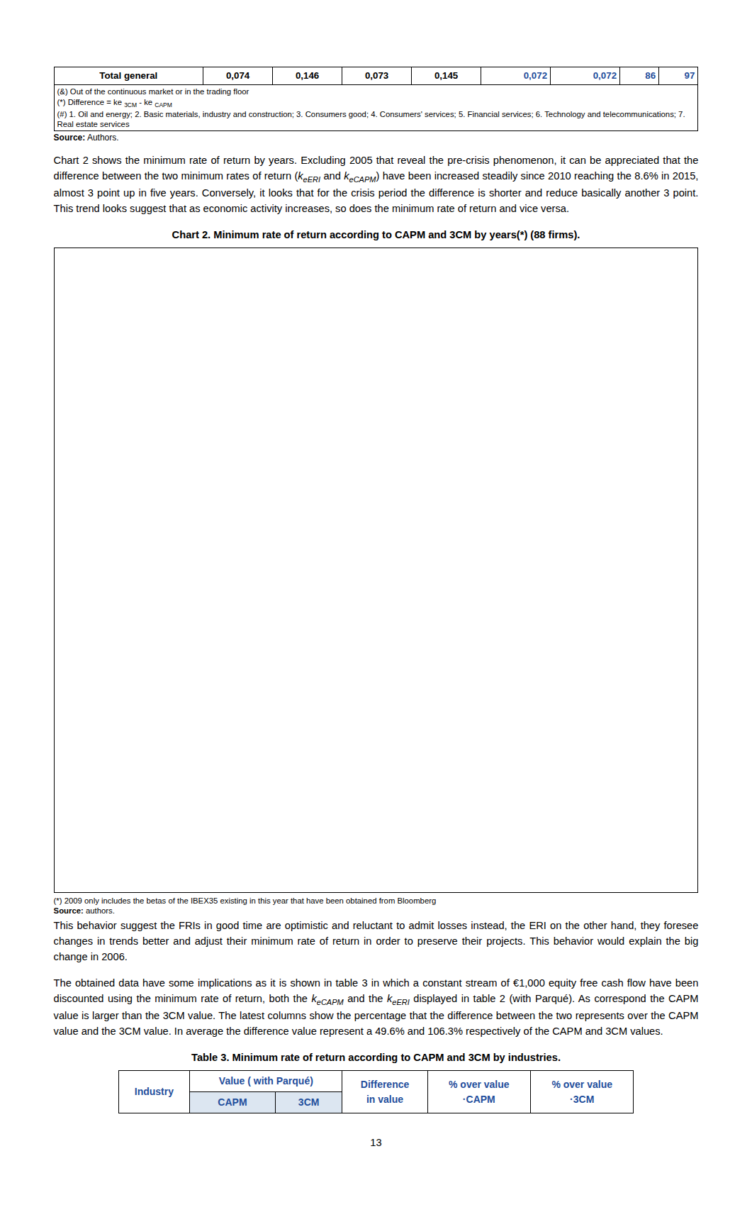| Total general | 0,074 | 0,146 | 0,073 | 0,145 | 0,072 | 0,072 | 86 | 97 |
(&) Out of the continuous market or in the trading floor
(*) Difference = ke 3CM - ke CAPM
(#) 1. Oil and energy; 2. Basic materials, industry and construction; 3. Consumers good; 4. Consumers' services; 5. Financial services; 6. Technology and telecommunications; 7. Real estate services
Source: Authors.
Chart 2 shows the minimum rate of return by years. Excluding 2005 that reveal the pre-crisis phenomenon, it can be appreciated that the difference between the two minimum rates of return (keERI and keCAPM) have been increased steadily since 2010 reaching the 8.6% in 2015, almost 3 point up in five years. Conversely, it looks that for the crisis period the difference is shorter and reduce basically another 3 point. This trend looks suggest that as economic activity increases, so does the minimum rate of return and vice versa.
Chart 2. Minimum rate of return according to CAPM and 3CM by years(*) (88 firms).
(*) 2009 only includes the betas of the IBEX35 existing in this year that have been obtained from Bloomberg
Source: authors.
This behavior suggest the FRIs in good time are optimistic and reluctant to admit losses instead, the ERI on the other hand, they foresee changes in trends better and adjust their minimum rate of return in order to preserve their projects. This behavior would explain the big change in 2006.
The obtained data have some implications as it is shown in table 3 in which a constant stream of €1,000 equity free cash flow have been discounted using the minimum rate of return, both the keCAPM and the keERI displayed in table 2 (with Parqué). As correspond the CAPM value is larger than the 3CM value. The latest columns show the percentage that the difference between the two represents over the CAPM value and the 3CM value. In average the difference value represent a 49.6% and 106.3% respectively of the CAPM and 3CM values.
Table 3. Minimum rate of return according to CAPM and 3CM by industries.
| Industry | Value ( with Parqué) | Difference in value | % over value ·CAPM | % over value ·3CM |
| --- | --- | --- | --- | --- |
| CAPM | 3CM |
13